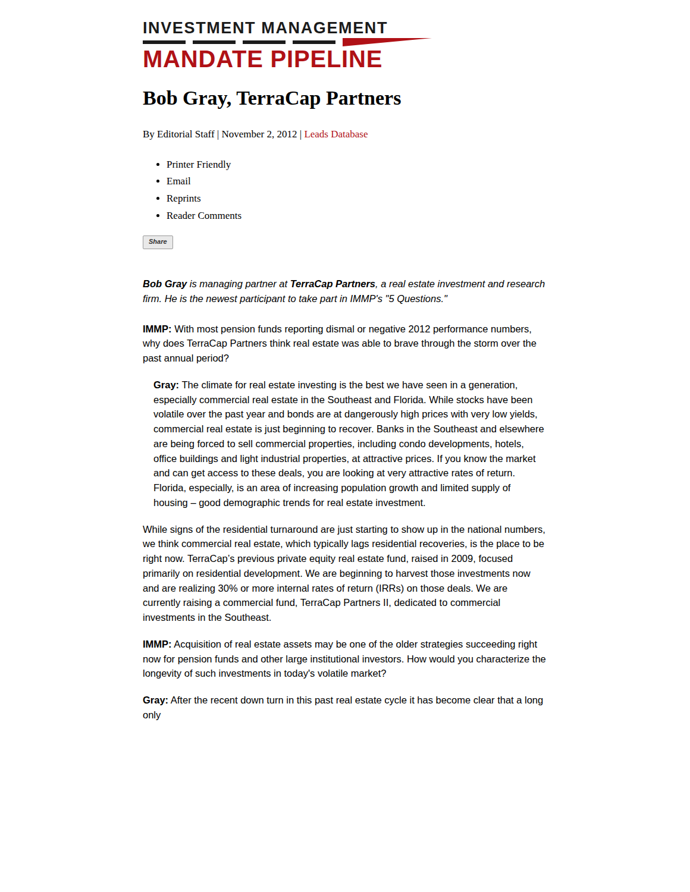INVESTMENT MANAGEMENT
MANDATE PIPELINE
Bob Gray, TerraCap Partners
By Editorial Staff | November 2, 2012 | Leads Database
Printer Friendly
Email
Reprints
Reader Comments
Share
Bob Gray is managing partner at TerraCap Partners, a real estate investment and research firm. He is the newest participant to take part in IMMP's "5 Questions."
IMMP: With most pension funds reporting dismal or negative 2012 performance numbers, why does TerraCap Partners think real estate was able to brave through the storm over the past annual period?
Gray: The climate for real estate investing is the best we have seen in a generation, especially commercial real estate in the Southeast and Florida. While stocks have been volatile over the past year and bonds are at dangerously high prices with very low yields, commercial real estate is just beginning to recover. Banks in the Southeast and elsewhere are being forced to sell commercial properties, including condo developments, hotels, office buildings and light industrial properties, at attractive prices. If you know the market and can get access to these deals, you are looking at very attractive rates of return. Florida, especially, is an area of increasing population growth and limited supply of housing – good demographic trends for real estate investment.
While signs of the residential turnaround are just starting to show up in the national numbers, we think commercial real estate, which typically lags residential recoveries, is the place to be right now. TerraCap’s previous private equity real estate fund, raised in 2009, focused primarily on residential development. We are beginning to harvest those investments now and are realizing 30% or more internal rates of return (IRRs) on those deals. We are currently raising a commercial fund, TerraCap Partners II, dedicated to commercial investments in the Southeast.
IMMP: Acquisition of real estate assets may be one of the older strategies succeeding right now for pension funds and other large institutional investors. How would you characterize the longevity of such investments in today's volatile market?
Gray: After the recent down turn in this past real estate cycle it has become clear that a long only